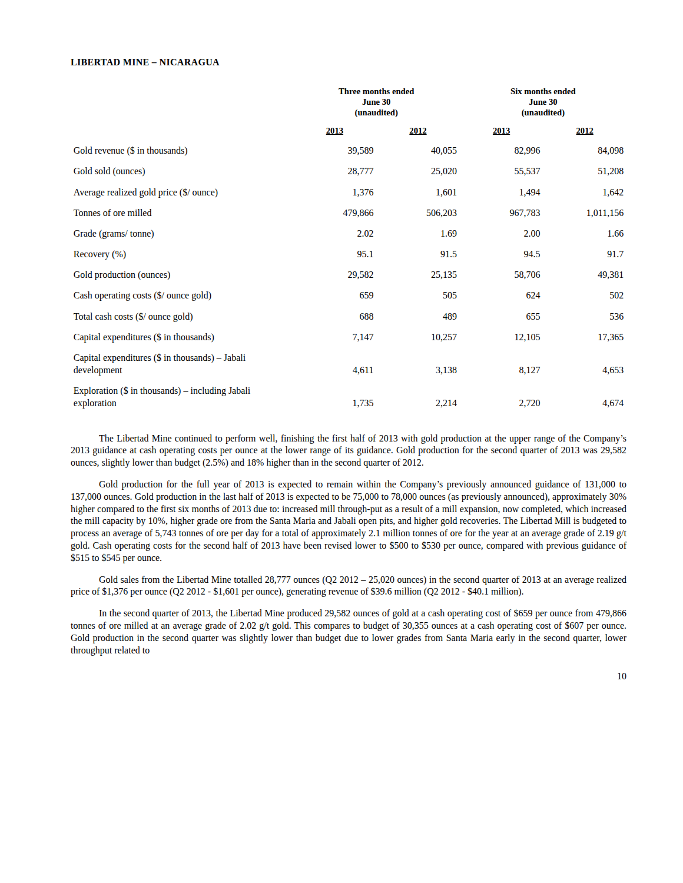LIBERTAD MINE – NICARAGUA
| | Three months ended June 30 (unaudited) | Six months ended June 30 (unaudited) |
| --- | --- | --- |
| | 2013 | 2012 | 2013 | 2012 |
| Gold revenue ($ in thousands) | 39,589 | 40,055 | 82,996 | 84,098 |
| Gold sold (ounces) | 28,777 | 25,020 | 55,537 | 51,208 |
| Average realized gold price ($/ ounce) | 1,376 | 1,601 | 1,494 | 1,642 |
| Tonnes of ore milled | 479,866 | 506,203 | 967,783 | 1,011,156 |
| Grade (grams/ tonne) | 2.02 | 1.69 | 2.00 | 1.66 |
| Recovery (%) | 95.1 | 91.5 | 94.5 | 91.7 |
| Gold production (ounces) | 29,582 | 25,135 | 58,706 | 49,381 |
| Cash operating costs ($/ ounce gold) | 659 | 505 | 624 | 502 |
| Total cash costs ($/ ounce gold) | 688 | 489 | 655 | 536 |
| Capital expenditures ($ in thousands) | 7,147 | 10,257 | 12,105 | 17,365 |
| Capital expenditures ($ in thousands) – Jabali development | 4,611 | 3,138 | 8,127 | 4,653 |
| Exploration ($ in thousands) – including Jabali exploration | 1,735 | 2,214 | 2,720 | 4,674 |
The Libertad Mine continued to perform well, finishing the first half of 2013 with gold production at the upper range of the Company’s 2013 guidance at cash operating costs per ounce at the lower range of its guidance. Gold production for the second quarter of 2013 was 29,582 ounces, slightly lower than budget (2.5%) and 18% higher than in the second quarter of 2012.
Gold production for the full year of 2013 is expected to remain within the Company’s previously announced guidance of 131,000 to 137,000 ounces. Gold production in the last half of 2013 is expected to be 75,000 to 78,000 ounces (as previously announced), approximately 30% higher compared to the first six months of 2013 due to: increased mill through-put as a result of a mill expansion, now completed, which increased the mill capacity by 10%, higher grade ore from the Santa Maria and Jabali open pits, and higher gold recoveries. The Libertad Mill is budgeted to process an average of 5,743 tonnes of ore per day for a total of approximately 2.1 million tonnes of ore for the year at an average grade of 2.19 g/t gold. Cash operating costs for the second half of 2013 have been revised lower to $500 to $530 per ounce, compared with previous guidance of $515 to $545 per ounce.
Gold sales from the Libertad Mine totalled 28,777 ounces (Q2 2012 – 25,020 ounces) in the second quarter of 2013 at an average realized price of $1,376 per ounce (Q2 2012 - $1,601 per ounce), generating revenue of $39.6 million (Q2 2012 - $40.1 million).
In the second quarter of 2013, the Libertad Mine produced 29,582 ounces of gold at a cash operating cost of $659 per ounce from 479,866 tonnes of ore milled at an average grade of 2.02 g/t gold. This compares to budget of 30,355 ounces at a cash operating cost of $607 per ounce. Gold production in the second quarter was slightly lower than budget due to lower grades from Santa Maria early in the second quarter, lower throughput related to
10